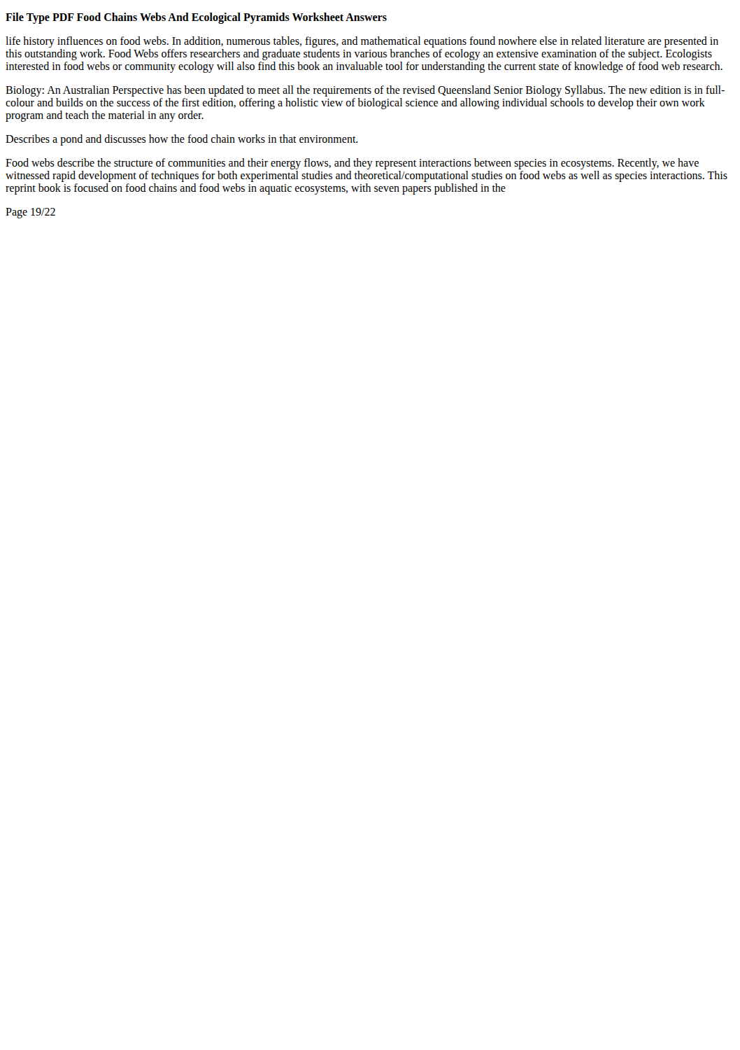File Type PDF Food Chains Webs And Ecological Pyramids Worksheet Answers
life history influences on food webs. In addition, numerous tables, figures, and mathematical equations found nowhere else in related literature are presented in this outstanding work. Food Webs offers researchers and graduate students in various branches of ecology an extensive examination of the subject. Ecologists interested in food webs or community ecology will also find this book an invaluable tool for understanding the current state of knowledge of food web research.
Biology: An Australian Perspective has been updated to meet all the requirements of the revised Queensland Senior Biology Syllabus. The new edition is in full-colour and builds on the success of the first edition, offering a holistic view of biological science and allowing individual schools to develop their own work program and teach the material in any order.
Describes a pond and discusses how the food chain works in that environment.
Food webs describe the structure of communities and their energy flows, and they represent interactions between species in ecosystems. Recently, we have witnessed rapid development of techniques for both experimental studies and theoretical/computational studies on food webs as well as species interactions. This reprint book is focused on food chains and food webs in aquatic ecosystems, with seven papers published in the
Page 19/22